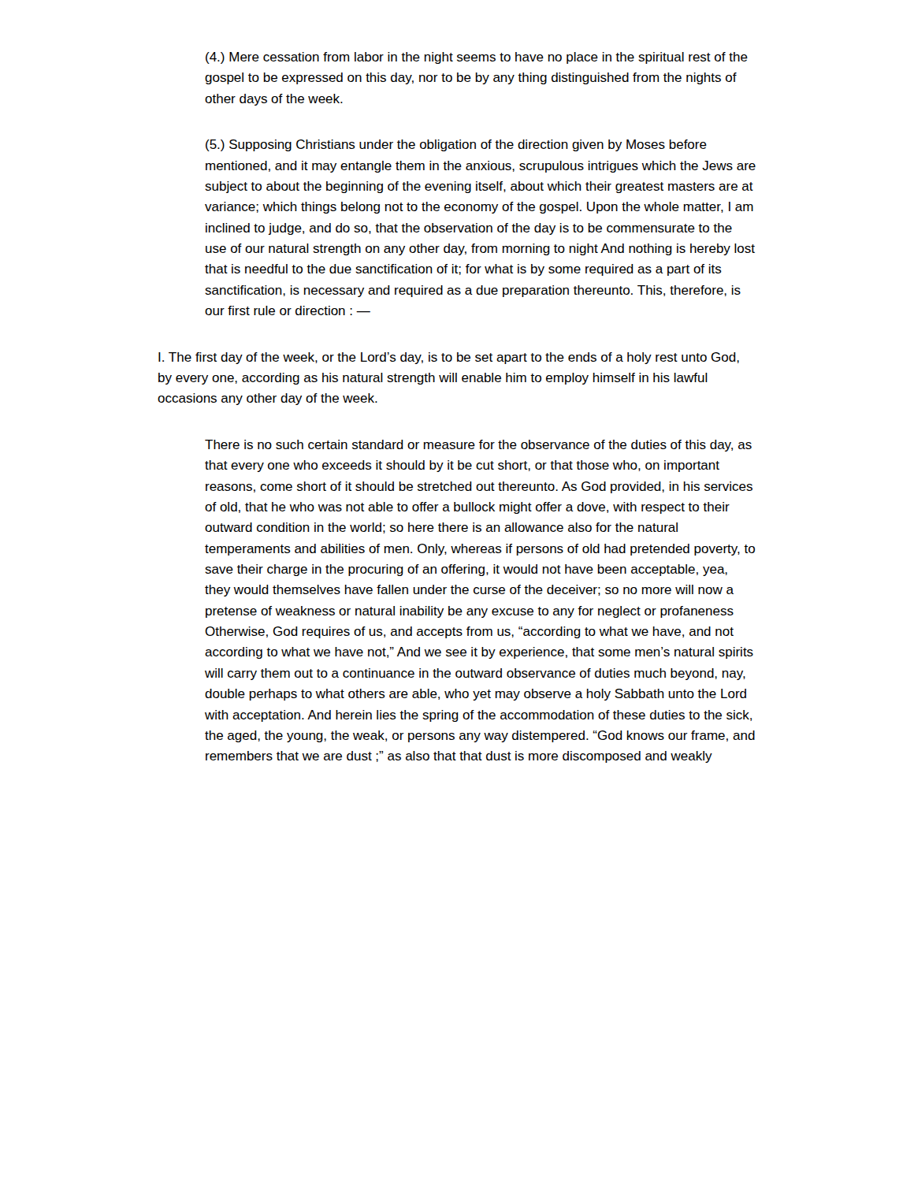(4.) Mere cessation from labor in the night seems to have no place in the spiritual rest of the gospel to be expressed on this day, nor to be by any thing distinguished from the nights of other days of the week.
(5.) Supposing Christians under the obligation of the direction given by Moses before mentioned, and it may entangle them in the anxious, scrupulous intrigues which the Jews are subject to about the beginning of the evening itself, about which their greatest masters are at variance; which things belong not to the economy of the gospel. Upon the whole matter, I am inclined to judge, and do so, that the observation of the day is to be commensurate to the use of our natural strength on any other day, from morning to night And nothing is hereby lost that is needful to the due sanctification of it; for what is by some required as a part of its sanctification, is necessary and required as a due preparation thereunto. This, therefore, is our first rule or direction : —
I. The first day of the week, or the Lord’s day, is to be set apart to the ends of a holy rest unto God, by every one, according as his natural strength will enable him to employ himself in his lawful occasions any other day of the week.
There is no such certain standard or measure for the observance of the duties of this day, as that every one who exceeds it should by it be cut short, or that those who, on important reasons, come short of it should be stretched out thereunto. As God provided, in his services of old, that he who was not able to offer a bullock might offer a dove, with respect to their outward condition in the world; so here there is an allowance also for the natural temperaments and abilities of men. Only, whereas if persons of old had pretended poverty, to save their charge in the procuring of an offering, it would not have been acceptable, yea, they would themselves have fallen under the curse of the deceiver; so no more will now a pretense of weakness or natural inability be any excuse to any for neglect or profaneness Otherwise, God requires of us, and accepts from us, “according to what we have, and not according to what we have not,” And we see it by experience, that some men’s natural spirits will carry them out to a continuance in the outward observance of duties much beyond, nay, double perhaps to what others are able, who yet may observe a holy Sabbath unto the Lord with acceptation. And herein lies the spring of the accommodation of these duties to the sick, the aged, the young, the weak, or persons any way distempered. “God knows our frame, and remembers that we are dust ;” as also that that dust is more discomposed and weakly